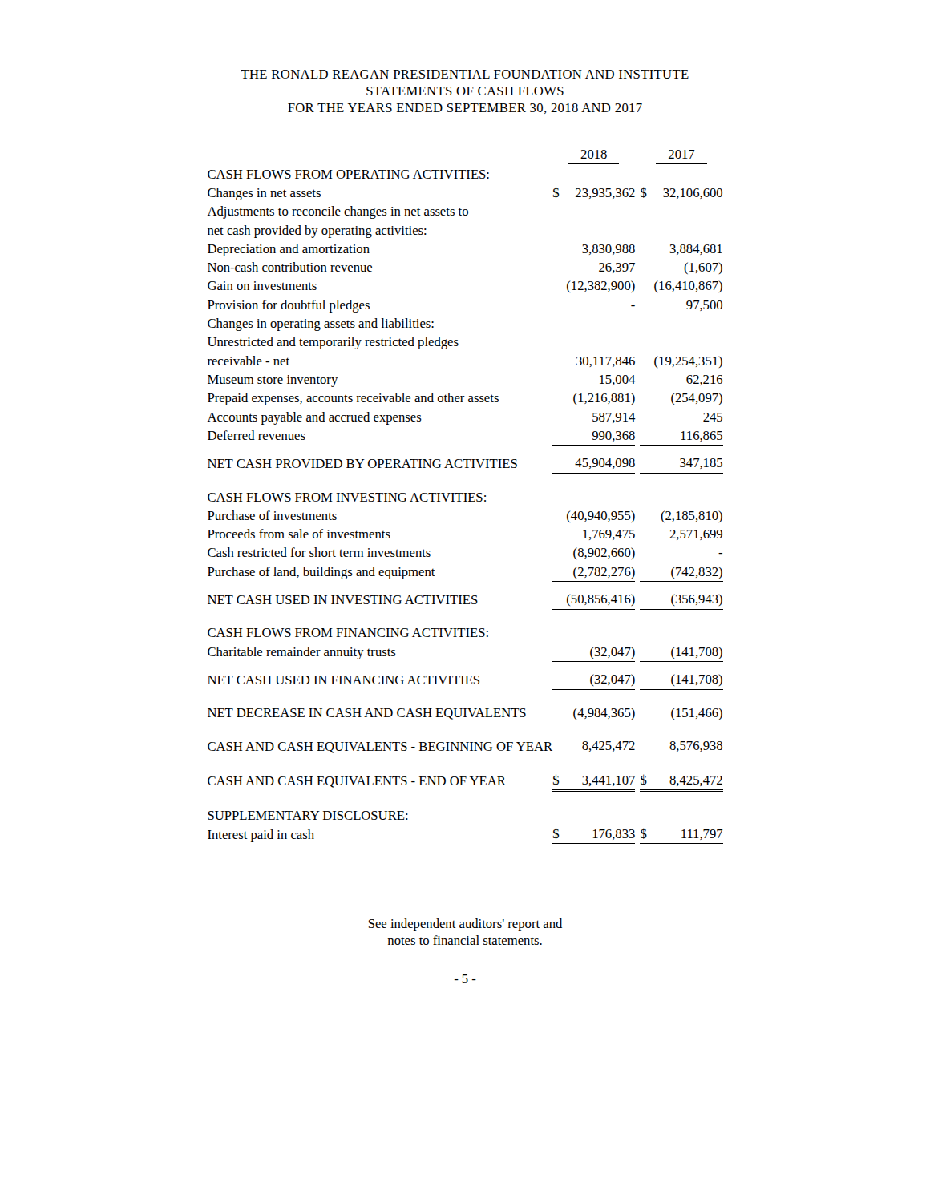THE RONALD REAGAN PRESIDENTIAL FOUNDATION AND INSTITUTE
STATEMENTS OF CASH FLOWS
FOR THE YEARS ENDED SEPTEMBER 30, 2018 AND 2017
| | 2018 | | 2017 |
| --- | --- | --- | --- |
| Cash flows from operating activities: | | | | | |
| Changes in net assets | $ | 23,935,362 | | $ | 32,106,600 |
| Adjustments to reconcile changes in net assets to | | | | | |
| net cash provided by operating activities: | | | | | |
| Depreciation and amortization | | 3,830,988 | | | 3,884,681 |
| Non-cash contribution revenue | | 26,397 | | | (1,607) |
| Gain on investments | | (12,382,900) | | | (16,410,867) |
| Provision for doubtful pledges | | - | | | 97,500 |
| Changes in operating assets and liabilities: | | | | | |
| Unrestricted and temporarily restricted pledges | | | | | |
| receivable - net | | 30,117,846 | | | (19,254,351) |
| Museum store inventory | | 15,004 | | | 62,216 |
| Prepaid expenses, accounts receivable and other assets | | (1,216,881) | | | (254,097) |
| Accounts payable and accrued expenses | | 587,914 | | | 245 |
| Deferred revenues | | 990,368 | | | 116,865 |
| Net cash provided by operating activities | | 45,904,098 | | | 347,185 |
| Cash flows from investing activities: | | | | | |
| Purchase of investments | | (40,940,955) | | | (2,185,810) |
| Proceeds from sale of investments | | 1,769,475 | | | 2,571,699 |
| Cash restricted for short term investments | | (8,902,660) | | | - |
| Purchase of land, buildings and equipment | | (2,782,276) | | | (742,832) |
| Net cash used in investing activities | | (50,856,416) | | | (356,943) |
| Cash flows from financing activities: | | | | | |
| Charitable remainder annuity trusts | | (32,047) | | | (141,708) |
| Net cash used in financing activities | | (32,047) | | | (141,708) |
| Net decrease in cash and cash equivalents | | (4,984,365) | | | (151,466) |
| Cash and cash equivalents - beginning of year | | 8,425,472 | | | 8,576,938 |
| Cash and cash equivalents - end of year | $ | 3,441,107 | | $ | 8,425,472 |
| Supplementary disclosure: | | | | | |
| Interest paid in cash | $ | 176,833 | | $ | 111,797 |
See independent auditors' report and
notes to financial statements.
- 5 -